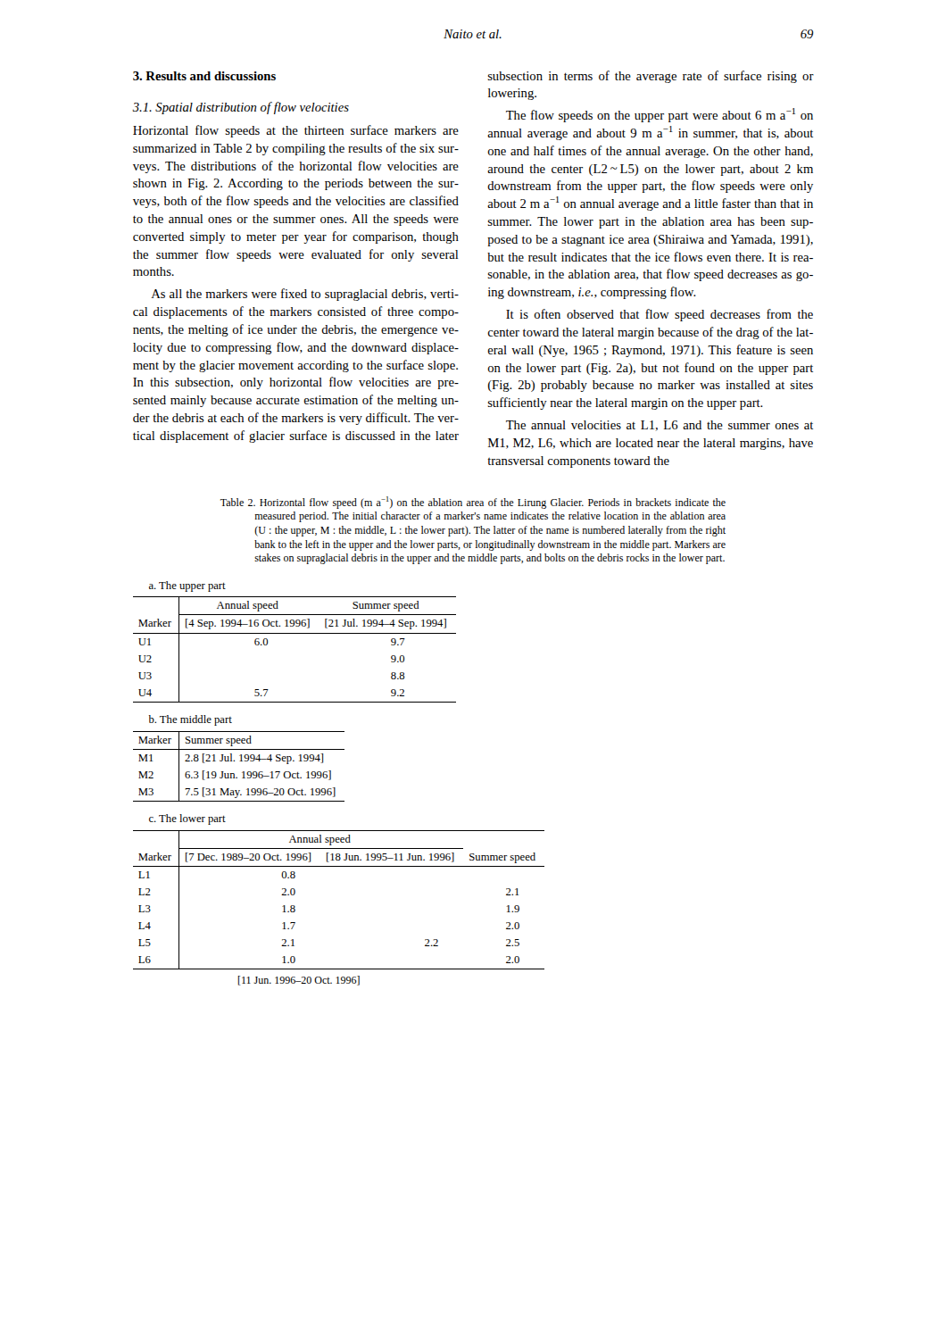Naito et al. 69
3. Results and discussions
3.1. Spatial distribution of flow velocities
Horizontal flow speeds at the thirteen surface markers are summarized in Table 2 by compiling the results of the six surveys. The distributions of the horizontal flow velocities are shown in Fig. 2. According to the periods between the surveys, both of the flow speeds and the velocities are classified to the annual ones or the summer ones. All the speeds were converted simply to meter per year for comparison, though the summer flow speeds were evaluated for only several months.
As all the markers were fixed to supraglacial debris, vertical displacements of the markers consisted of three components, the melting of ice under the debris, the emergence velocity due to compressing flow, and the downward displacement by the glacier movement according to the surface slope. In this subsection, only horizontal flow velocities are presented mainly because accurate estimation of the melting under the debris at each of the markers is very difficult. The vertical displacement of glacier surface is discussed in the later subsection in terms of the average rate of surface rising or lowering.
The flow speeds on the upper part were about 6 m a−1 on annual average and about 9 m a−1 in summer, that is, about one and half times of the annual average. On the other hand, around the center (L2 ~ L5) on the lower part, about 2 km downstream from the upper part, the flow speeds were only about 2 m a−1 on annual average and a little faster than that in summer. The lower part in the ablation area has been supposed to be a stagnant ice area (Shiraiwa and Yamada, 1991), but the result indicates that the ice flows even there. It is reasonable, in the ablation area, that flow speed decreases as going downstream, i.e., compressing flow.
It is often observed that flow speed decreases from the center toward the lateral margin because of the drag of the lateral wall (Nye, 1965 ; Raymond, 1971). This feature is seen on the lower part (Fig. 2a), but not found on the upper part (Fig. 2b) probably because no marker was installed at sites sufficiently near the lateral margin on the upper part.
The annual velocities at L1, L6 and the summer ones at M1, M2, L6, which are located near the lateral margins, have transversal components toward the
Table 2. Horizontal flow speed (m a−1) on the ablation area of the Lirung Glacier. Periods in brackets indicate the measured period. The initial character of a marker's name indicates the relative location in the ablation area (U : the upper, M : the middle, L : the lower part). The latter of the name is numbered laterally from the right bank to the left in the upper and the lower parts, or longitudinally downstream in the middle part. Markers are stakes on supraglacial debris in the upper and the middle parts, and bolts on the debris rocks in the lower part.
a. The upper part
| Marker | Annual speed | Summer speed |
| --- | --- | --- |
| [4 Sep. 1994–16 Oct. 1996] | [21 Jul. 1994–4 Sep. 1994] |
| U1 | 6.0 | 9.7 |
| U2 | | 9.0 |
| U3 | | 8.8 |
| U4 | 5.7 | 9.2 |
b. The middle part
| Marker | Summer speed |
| --- | --- |
| M1 | 2.8 [21 Jul. 1994–4 Sep. 1994] |
| M2 | 6.3 [19 Jun. 1996–17 Oct. 1996] |
| M3 | 7.5 [31 May. 1996–20 Oct. 1996] |
c. The lower part
| Marker | Annual speed | Summer speed |
| --- | --- | --- |
| [7 Dec. 1989–20 Oct. 1996] | [18 Jun. 1995–11 Jun. 1996] |
| L1 | 0.8 | | |
| L2 | 2.0 | | 2.1 |
| L3 | 1.8 | | 1.9 |
| L4 | 1.7 | | 2.0 |
| L5 | 2.1 | 2.2 | 2.5 |
| L6 | 1.0 | | 2.0 |
[11 Jun. 1996–20 Oct. 1996]